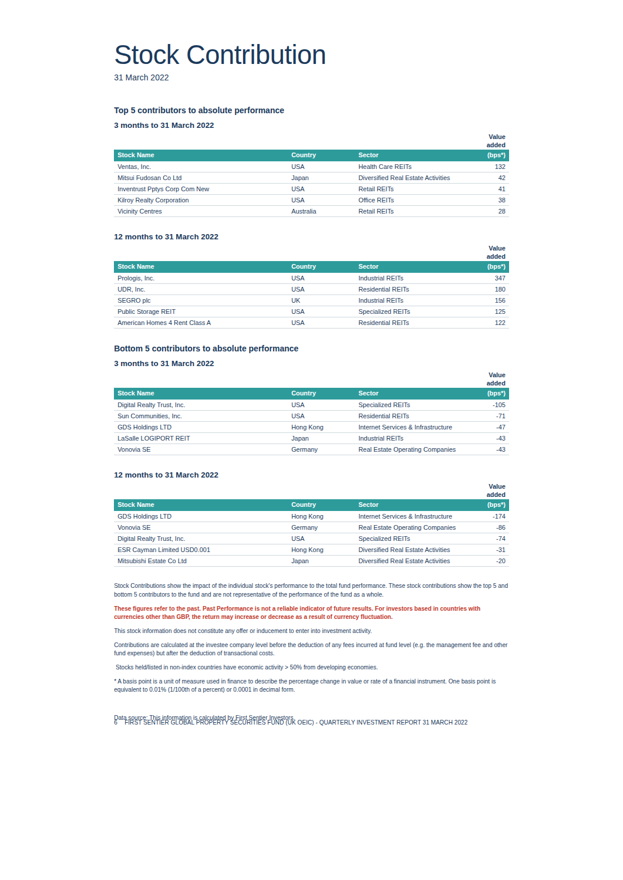Stock Contribution
31 March 2022
Top 5 contributors to absolute performance
3 months to 31 March 2022
| | | | Value added |
| --- | --- | --- | --- |
| Stock Name | Country | Sector | (bps*) |
| Ventas, Inc. | USA | Health Care REITs | 132 |
| Mitsui Fudosan Co Ltd | Japan | Diversified Real Estate Activities | 42 |
| Inventrust Pptys Corp Com New | USA | Retail REITs | 41 |
| Kilroy Realty Corporation | USA | Office REITs | 38 |
| Vicinity Centres | Australia | Retail REITs | 28 |
12 months to 31 March 2022
| | | | Value added |
| --- | --- | --- | --- |
| Stock Name | Country | Sector | (bps*) |
| Prologis, Inc. | USA | Industrial REITs | 347 |
| UDR, Inc. | USA | Residential REITs | 180 |
| SEGRO plc | UK | Industrial REITs | 156 |
| Public Storage REIT | USA | Specialized REITs | 125 |
| American Homes 4 Rent Class A | USA | Residential REITs | 122 |
Bottom 5 contributors to absolute performance
3 months to 31 March 2022
| | | | Value added |
| --- | --- | --- | --- |
| Stock Name | Country | Sector | (bps*) |
| Digital Realty Trust, Inc. | USA | Specialized REITs | -105 |
| Sun Communities, Inc. | USA | Residential REITs | -71 |
| GDS Holdings LTD | Hong Kong | Internet Services & Infrastructure | -47 |
| LaSalle LOGIPORT REIT | Japan | Industrial REITs | -43 |
| Vonovia SE | Germany | Real Estate Operating Companies | -43 |
12 months to 31 March 2022
| | | | Value added |
| --- | --- | --- | --- |
| Stock Name | Country | Sector | (bps*) |
| GDS Holdings LTD | Hong Kong | Internet Services & Infrastructure | -174 |
| Vonovia SE | Germany | Real Estate Operating Companies | -86 |
| Digital Realty Trust, Inc. | USA | Specialized REITs | -74 |
| ESR Cayman Limited USD0.001 | Hong Kong | Diversified Real Estate Activities | -31 |
| Mitsubishi Estate Co Ltd | Japan | Diversified Real Estate Activities | -20 |
Stock Contributions show the impact of the individual stock's performance to the total fund performance. These stock contributions show the top 5 and bottom 5 contributors to the fund and are not representative of the performance of the fund as a whole.
These figures refer to the past. Past Performance is not a reliable indicator of future results. For investors based in countries with currencies other than GBP, the return may increase or decrease as a result of currency fluctuation.
This stock information does not constitute any offer or inducement to enter into investment activity.
Contributions are calculated at the investee company level before the deduction of any fees incurred at fund level (e.g. the management fee and other fund expenses) but after the deduction of transactional costs.
Stocks held/listed in non-index countries have economic activity > 50% from developing economies.
* A basis point is a unit of measure used in finance to describe the percentage change in value or rate of a financial instrument. One basis point is equivalent to 0.01% (1/100th of a percent) or 0.0001 in decimal form.
Data source: This information is calculated by First Sentier Investors.
6 FIRST SENTIER GLOBAL PROPERTY SECURITIES FUND (UK OEIC) - QUARTERLY INVESTMENT REPORT 31 MARCH 2022